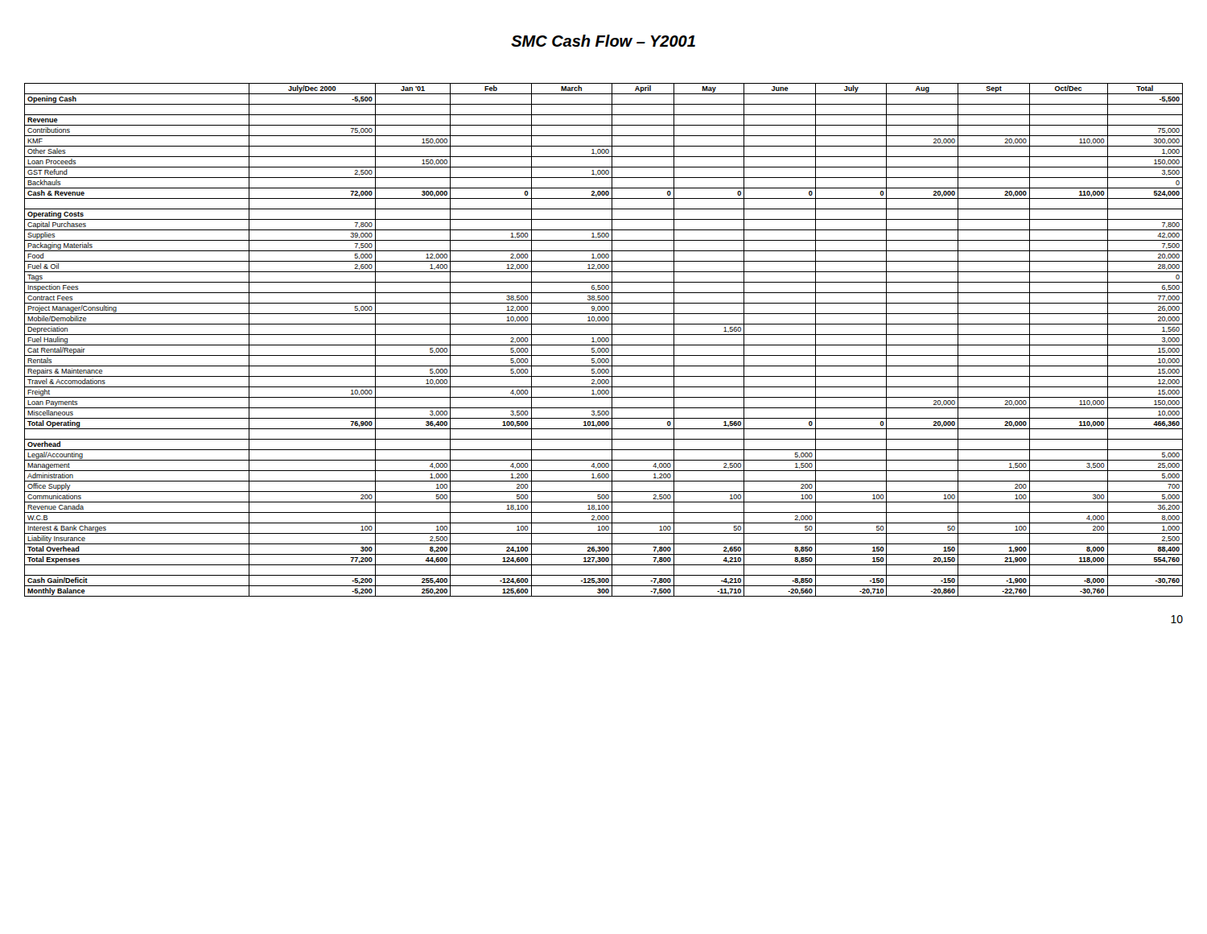SMC Cash Flow – Y2001
| | July/Dec 2000 | Jan '01 | Feb | March | April | May | June | July | Aug | Sept | Oct/Dec | Total |
| --- | --- | --- | --- | --- | --- | --- | --- | --- | --- | --- | --- | --- |
| Opening Cash | -5,500 | | | | | | | | | | | -5,500 |
| Revenue | | | | | | | | | | | | |
| Contributions | 75,000 | | | | | | | | | | | 75,000 |
| KMF | | 150,000 | | | | | | | 20,000 | 20,000 | 110,000 | 300,000 |
| Other Sales | | | | 1,000 | | | | | | | | 1,000 |
| Loan Proceeds | | 150,000 | | | | | | | | | | 150,000 |
| GST Refund | 2,500 | | | 1,000 | | | | | | | | 3,500 |
| Backhauls | | | | | | | | | | | | 0 |
| Cash & Revenue | 72,000 | 300,000 | 0 | 2,000 | 0 | 0 | 0 | 0 | 20,000 | 20,000 | 110,000 | 524,000 |
| Operating Costs | | | | | | | | | | | | |
| Capital Purchases | 7,800 | | | | | | | | | | | 7,800 |
| Supplies | 39,000 | | 1,500 | 1,500 | | | | | | | | 42,000 |
| Packaging Materials | 7,500 | | | | | | | | | | | 7,500 |
| Food | 5,000 | 12,000 | 2,000 | 1,000 | | | | | | | | 20,000 |
| Fuel & Oil | 2,600 | 1,400 | 12,000 | 12,000 | | | | | | | | 28,000 |
| Tags | | | | | | | | | | | | 0 |
| Inspection Fees | | | | 6,500 | | | | | | | | 6,500 |
| Contract Fees | | | 38,500 | 38,500 | | | | | | | | 77,000 |
| Project Manager/Consulting | 5,000 | | 12,000 | 9,000 | | | | | | | | 26,000 |
| Mobile/Demobilize | | | 10,000 | 10,000 | | | | | | | | 20,000 |
| Depreciation | | | | | | 1,560 | | | | | | 1,560 |
| Fuel Hauling | | | 2,000 | 1,000 | | | | | | | | 3,000 |
| Cat Rental/Repair | | 5,000 | 5,000 | 5,000 | | | | | | | | 15,000 |
| Rentals | | | 5,000 | 5,000 | | | | | | | | 10,000 |
| Repairs & Maintenance | | 5,000 | 5,000 | 5,000 | | | | | | | | 15,000 |
| Travel & Accomodations | | 10,000 | | 2,000 | | | | | | | | 12,000 |
| Freight | 10,000 | | 4,000 | 1,000 | | | | | | | | 15,000 |
| Loan Payments | | | | | | | | | 20,000 | 20,000 | 110,000 | 150,000 |
| Miscellaneous | | 3,000 | 3,500 | 3,500 | | | | | | | | 10,000 |
| Total Operating | 76,900 | 36,400 | 100,500 | 101,000 | 0 | 1,560 | 0 | 0 | 20,000 | 20,000 | 110,000 | 466,360 |
| Overhead | | | | | | | | | | | | |
| Legal/Accounting | | | | | | | 5,000 | | | | | 5,000 |
| Management | | 4,000 | 4,000 | 4,000 | 4,000 | 2,500 | 1,500 | | | 1,500 | 3,500 | 25,000 |
| Administration | | 1,000 | 1,200 | 1,600 | 1,200 | | | | | | | 5,000 |
| Office Supply | | 100 | 200 | | | | 200 | | | 200 | | 700 |
| Communications | 200 | 500 | 500 | 500 | 2,500 | 100 | 100 | 100 | 100 | 100 | 300 | 5,000 |
| Revenue Canada | | | 18,100 | 18,100 | | | | | | | | 36,200 |
| W.C.B | | | | 2,000 | | | 2,000 | | | | 4,000 | 8,000 |
| Interest & Bank Charges | 100 | 100 | 100 | 100 | 100 | 50 | 50 | 50 | 50 | 100 | 200 | 1,000 |
| Liability Insurance | | 2,500 | | | | | | | | | | 2,500 |
| Total Overhead | 300 | 8,200 | 24,100 | 26,300 | 7,800 | 2,650 | 8,850 | 150 | 150 | 1,900 | 8,000 | 88,400 |
| Total Expenses | 77,200 | 44,600 | 124,600 | 127,300 | 7,800 | 4,210 | 8,850 | 150 | 20,150 | 21,900 | 118,000 | 554,760 |
| Cash Gain/Deficit | -5,200 | 255,400 | -124,600 | -125,300 | -7,800 | -4,210 | -8,850 | -150 | -150 | -1,900 | -8,000 | -30,760 |
| Monthly Balance | -5,200 | 250,200 | 125,600 | 300 | -7,500 | -11,710 | -20,560 | -20,710 | -20,860 | -22,760 | -30,760 | |
10